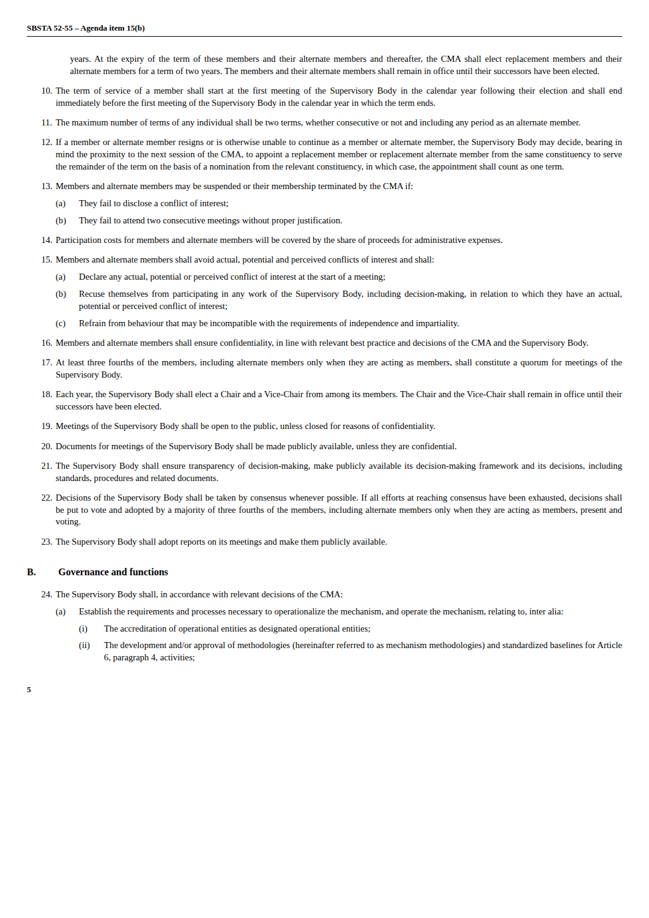SBSTA 52-55 – Agenda item 15(b)
years. At the expiry of the term of these members and their alternate members and thereafter, the CMA shall elect replacement members and their alternate members for a term of two years. The members and their alternate members shall remain in office until their successors have been elected.
10.
The term of service of a member shall start at the first meeting of the Supervisory Body in the calendar year following their election and shall end immediately before the first meeting of the Supervisory Body in the calendar year in which the term ends.
11.
The maximum number of terms of any individual shall be two terms, whether consecutive or not and including any period as an alternate member.
12.
If a member or alternate member resigns or is otherwise unable to continue as a member or alternate member, the Supervisory Body may decide, bearing in mind the proximity to the next session of the CMA, to appoint a replacement member or replacement alternate member from the same constituency to serve the remainder of the term on the basis of a nomination from the relevant constituency, in which case, the appointment shall count as one term.
13.
Members and alternate members may be suspended or their membership terminated by the CMA if:
(a)
They fail to disclose a conflict of interest;
(b)
They fail to attend two consecutive meetings without proper justification.
14.
Participation costs for members and alternate members will be covered by the share of proceeds for administrative expenses.
15.
Members and alternate members shall avoid actual, potential and perceived conflicts of interest and shall:
(a)
Declare any actual, potential or perceived conflict of interest at the start of a meeting;
(b)
Recuse themselves from participating in any work of the Supervisory Body, including decision-making, in relation to which they have an actual, potential or perceived conflict of interest;
(c)
Refrain from behaviour that may be incompatible with the requirements of independence and impartiality.
16.
Members and alternate members shall ensure confidentiality, in line with relevant best practice and decisions of the CMA and the Supervisory Body.
17.
At least three fourths of the members, including alternate members only when they are acting as members, shall constitute a quorum for meetings of the Supervisory Body.
18.
Each year, the Supervisory Body shall elect a Chair and a Vice-Chair from among its members. The Chair and the Vice-Chair shall remain in office until their successors have been elected.
19.
Meetings of the Supervisory Body shall be open to the public, unless closed for reasons of confidentiality.
20.
Documents for meetings of the Supervisory Body shall be made publicly available, unless they are confidential.
21.
The Supervisory Body shall ensure transparency of decision-making, make publicly available its decision-making framework and its decisions, including standards, procedures and related documents.
22.
Decisions of the Supervisory Body shall be taken by consensus whenever possible. If all efforts at reaching consensus have been exhausted, decisions shall be put to vote and adopted by a majority of three fourths of the members, including alternate members only when they are acting as members, present and voting.
23.
The Supervisory Body shall adopt reports on its meetings and make them publicly available.
B. Governance and functions
24.
The Supervisory Body shall, in accordance with relevant decisions of the CMA:
(a)
Establish the requirements and processes necessary to operationalize the mechanism, and operate the mechanism, relating to, inter alia:
(i)
The accreditation of operational entities as designated operational entities;
(ii)
The development and/or approval of methodologies (hereinafter referred to as mechanism methodologies) and standardized baselines for Article 6, paragraph 4, activities;
5